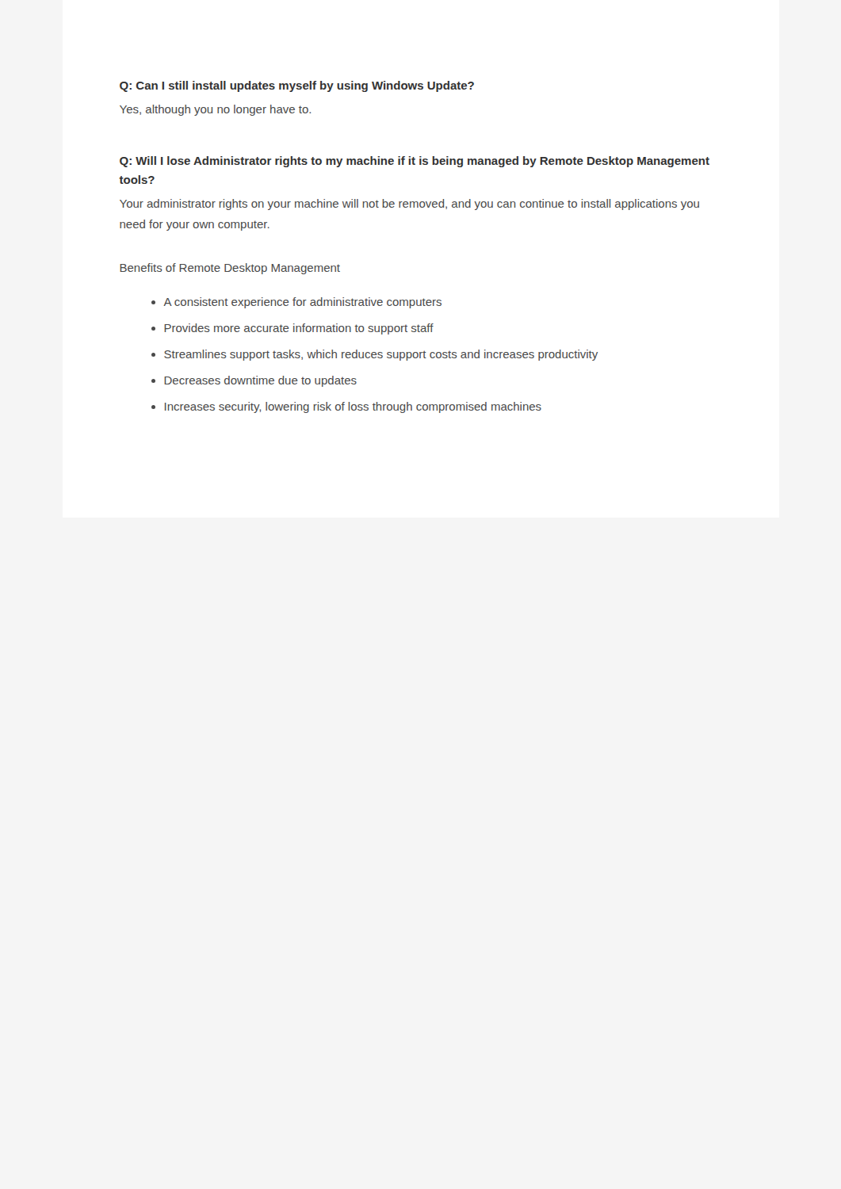Q: Can I still install updates myself by using Windows Update?
Yes, although you no longer have to.
Q: Will I lose Administrator rights to my machine if it is being managed by Remote Desktop Management tools?
Your administrator rights on your machine will not be removed, and you can continue to install applications you need for your own computer.
Benefits of Remote Desktop Management
A consistent experience for administrative computers
Provides more accurate information to support staff
Streamlines support tasks, which reduces support costs and increases productivity
Decreases downtime due to updates
Increases security, lowering risk of loss through compromised machines